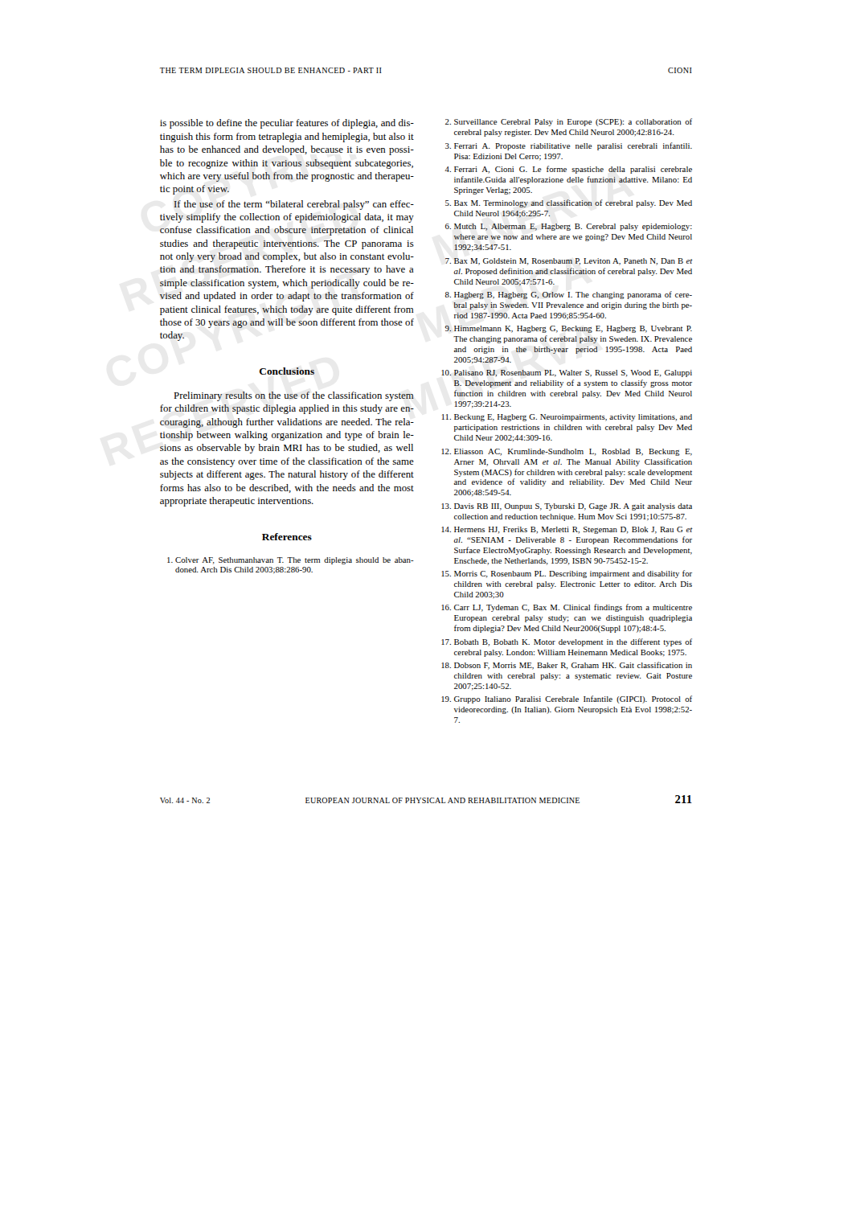The term diplegia should be enhanced - Part II
Cioni
COPYRIGHT
RESERVED
COPYRIGHT
RESERVED
MINERVA
MEDICA
MINERVA
is possible to define the peculiar features of diplegia, and distinguish this form from tetraplegia and hemiplegia, but also it has to be enhanced and developed, because it is even possible to recognize within it various subsequent subcategories, which are very useful both from the prognostic and therapeutic point of view.
If the use of the term “bilateral cerebral palsy” can effectively simplify the collection of epidemiological data, it may confuse classification and obscure interpretation of clinical studies and therapeutic interventions. The CP panorama is not only very broad and complex, but also in constant evolution and transformation. Therefore it is necessary to have a simple classification system, which periodically could be revised and updated in order to adapt to the transformation of patient clinical features, which today are quite different from those of 30 years ago and will be soon different from those of today.
Conclusions
Preliminary results on the use of the classification system for children with spastic diplegia applied in this study are encouraging, although further validations are needed. The relationship between walking organization and type of brain lesions as observable by brain MRI has to be studied, as well as the consistency over time of the classification of the same subjects at different ages. The natural history of the different forms has also to be described, with the needs and the most appropriate therapeutic interventions.
References
Colver AF, Sethumanhavan T. The term diplegia should be abandoned. Arch Dis Child 2003;88:286-90.
Surveillance Cerebral Palsy in Europe (SCPE): a collaboration of cerebral palsy register. Dev Med Child Neurol 2000;42:816-24.
Ferrari A. Proposte riabilitative nelle paralisi cerebrali infantili. Pisa: Edizioni Del Cerro; 1997.
Ferrari A, Cioni G. Le forme spastiche della paralisi cerebrale infantile.Guida all'esplorazione delle funzioni adattive. Milano: Ed Springer Verlag; 2005.
Bax M. Terminology and classification of cerebral palsy. Dev Med Child Neurol 1964;6:295-7.
Mutch L, Alberman E, Hagberg B. Cerebral palsy epidemiology: where are we now and where are we going? Dev Med Child Neurol 1992;34:547-51.
Bax M, Goldstein M, Rosenbaum P, Leviton A, Paneth N, Dan B et al. Proposed definition and classification of cerebral palsy. Dev Med Child Neurol 2005;47:571-6.
Hagberg B, Hagberg G, Orlow I. The changing panorama of cerebral palsy in Sweden. VII Prevalence and origin during the birth period 1987-1990. Acta Paed 1996;85:954-60.
Himmelmann K, Hagberg G, Beckung E, Hagberg B, Uvebrant P. The changing panorama of cerebral palsy in Sweden. IX. Prevalence and origin in the birth-year period 1995-1998. Acta Paed 2005;94:287-94.
Palisano RJ, Rosenbaum PL, Walter S, Russel S, Wood E, Galuppi B. Development and reliability of a system to classify gross motor function in children with cerebral palsy. Dev Med Child Neurol 1997;39:214-23.
Beckung E, Hagberg G. Neuroimpairments, activity limitations, and participation restrictions in children with cerebral palsy Dev Med Child Neur 2002;44:309-16.
Eliasson AC, Krumlinde-Sundholm L, Rosblad B, Beckung E, Arner M, Ohrvall AM et al. The Manual Ability Classification System (MACS) for children with cerebral palsy: scale development and evidence of validity and reliability. Dev Med Child Neur 2006;48:549-54.
Davis RB III, Ounpuu S, Tyburski D, Gage JR. A gait analysis data collection and reduction technique. Hum Mov Sci 1991;10:575-87.
Hermens HJ, Freriks B, Merletti R, Stegeman D, Blok J, Rau G et al. “SENIAM - Deliverable 8 - European Recommendations for Surface ElectroMyoGraphy. Roessingh Research and Development, Enschede, the Netherlands, 1999, ISBN 90-75452-15-2.
Morris C, Rosenbaum PL. Describing impairment and disability for children with cerebral palsy. Electronic Letter to editor. Arch Dis Child 2003;30
Carr LJ, Tydeman C, Bax M. Clinical findings from a multicentre European cerebral palsy study; can we distinguish quadriplegia from diplegia? Dev Med Child Neur2006(Suppl 107);48:4-5.
Bobath B, Bobath K. Motor development in the different types of cerebral palsy. London: William Heinemann Medical Books; 1975.
Dobson F, Morris ME, Baker R, Graham HK. Gait classification in children with cerebral palsy: a systematic review. Gait Posture 2007;25:140-52.
Gruppo Italiano Paralisi Cerebrale Infantile (GIPCI). Protocol of videorecording. (In Italian). Giorn Neuropsich Età Evol 1998;2:52-7.
Vol. 44 - No. 2
European Journal of Physical and Rehabilitation Medicine
211